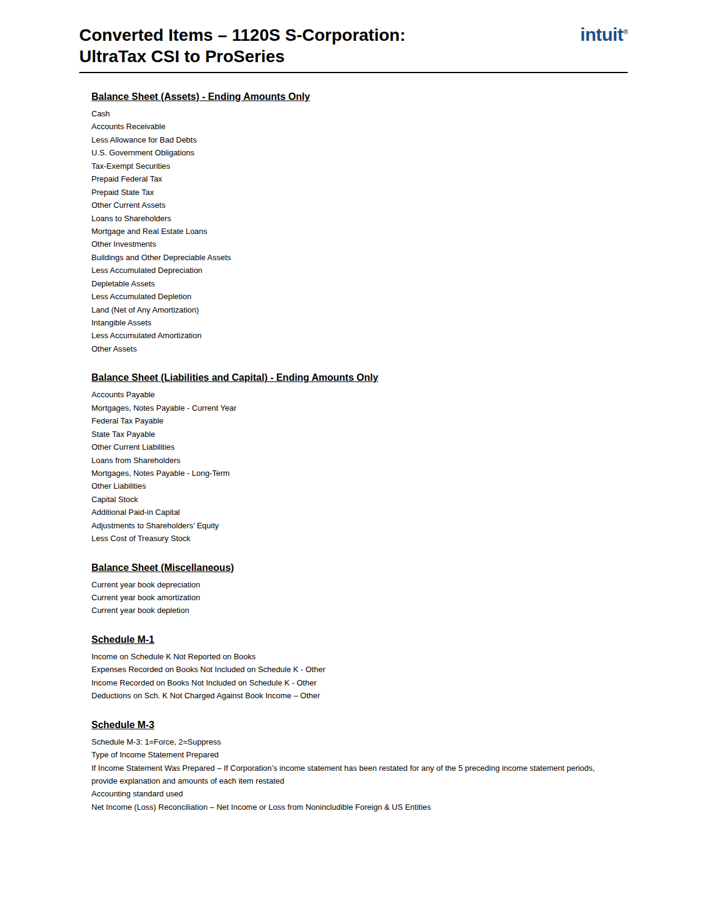Converted Items – 1120S S-Corporation: UltraTax CSI to ProSeries
intuit®
Balance Sheet (Assets) - Ending Amounts Only
Cash
Accounts Receivable
Less Allowance for Bad Debts
U.S. Government Obligations
Tax-Exempt Securities
Prepaid Federal Tax
Prepaid State Tax
Other Current Assets
Loans to Shareholders
Mortgage and Real Estate Loans
Other Investments
Buildings and Other Depreciable Assets
Less Accumulated Depreciation
Depletable Assets
Less Accumulated Depletion
Land (Net of Any Amortization)
Intangible Assets
Less Accumulated Amortization
Other Assets
Balance Sheet (Liabilities and Capital) - Ending Amounts Only
Accounts Payable
Mortgages, Notes Payable - Current Year
Federal Tax Payable
State Tax Payable
Other Current Liabilities
Loans from Shareholders
Mortgages, Notes Payable - Long-Term
Other Liabilities
Capital Stock
Additional Paid-in Capital
Adjustments to Shareholders’ Equity
Less Cost of Treasury Stock
Balance Sheet (Miscellaneous)
Current year book depreciation
Current year book amortization
Current year book depletion
Schedule M-1
Income on Schedule K Not Reported on Books
Expenses Recorded on Books Not Included on Schedule K - Other
Income Recorded on Books Not Included on Schedule K - Other
Deductions on Sch. K Not Charged Against Book Income – Other
Schedule M-3
Schedule M-3: 1=Force, 2=Suppress
Type of Income Statement Prepared
If Income Statement Was Prepared – If Corporation’s income statement has been restated for any of the 5 preceding income statement periods, provide explanation and amounts of each item restated
Accounting standard used
Net Income (Loss) Reconciliation – Net Income or Loss from Nonincludible Foreign & US Entities